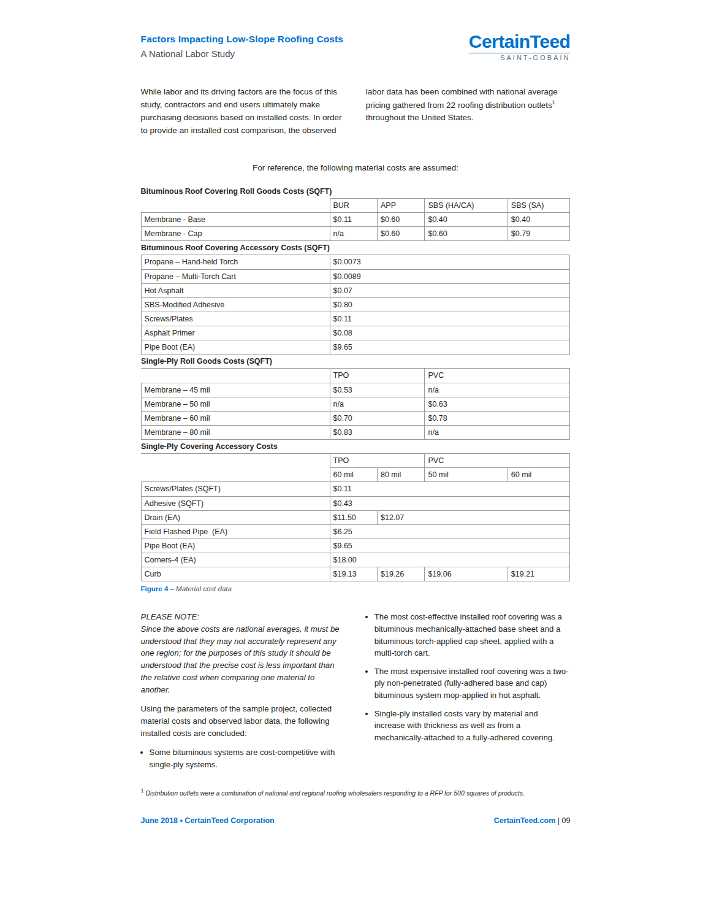Factors Impacting Low-Slope Roofing Costs
A National Labor Study
CertainTeed
SAINT-GOBAIN
While labor and its driving factors are the focus of this study, contractors and end users ultimately make purchasing decisions based on installed costs. In order to provide an installed cost comparison, the observed
labor data has been combined with national average pricing gathered from 22 roofing distribution outlets1 throughout the United States.
For reference, the following material costs are assumed:
Bituminous Roof Covering Roll Goods Costs (SQFT)
| | BUR | APP | SBS (HA/CA) | SBS (SA) |
| Membrane - Base | $0.11 | $0.60 | $0.40 | $0.40 |
| Membrane - Cap | n/a | $0.60 | $0.60 | $0.79 |
| Bituminous Roof Covering Accessory Costs (SQFT) |
| Propane – Hand-held Torch | $0.0073 |
| Propane – Multi-Torch Cart | $0.0089 |
| Hot Asphalt | $0.07 |
| SBS-Modified Adhesive | $0.80 |
| Screws/Plates | $0.11 |
| Asphalt Primer | $0.08 |
| Pipe Boot (EA) | $9.65 |
| Single-Ply Roll Goods Costs (SQFT) |
| | TPO | PVC |
| Membrane – 45 mil | $0.53 | n/a |
| Membrane – 50 mil | n/a | $0.63 |
| Membrane – 60 mil | $0.70 | $0.78 |
| Membrane – 80 mil | $0.83 | n/a |
| Single-Ply Covering Accessory Costs |
| | TPO | PVC |
| | 60 mil | 80 mil | 50 mil | 60 mil |
| Screws/Plates (SQFT) | $0.11 |
| Adhesive (SQFT) | $0.43 |
| Drain (EA) | $11.50 | $12.07 |
| Field Flashed Pipe (EA) | $6.25 |
| Pipe Boot (EA) | $9.65 |
| Corners-4 (EA) | $18.00 |
| Curb | $19.13 | $19.26 | $19.06 | $19.21 |
Figure 4 – Material cost data
PLEASE NOTE:
Since the above costs are national averages, it must be understood that they may not accurately represent any one region; for the purposes of this study it should be understood that the precise cost is less important than the relative cost when comparing one material to another.
Using the parameters of the sample project, collected material costs and observed labor data, the following installed costs are concluded:
Some bituminous systems are cost-competitive with single-ply systems.
The most cost-effective installed roof covering was a bituminous mechanically-attached base sheet and a bituminous torch-applied cap sheet, applied with a multi-torch cart.
The most expensive installed roof covering was a two-ply non-penetrated (fully-adhered base and cap) bituminous system mop-applied in hot asphalt.
Single-ply installed costs vary by material and increase with thickness as well as from a mechanically-attached to a fully-adhered covering.
1 Distribution outlets were a combination of national and regional roofing wholesalers responding to a RFP for 500 squares of products.
June 2018 • CertainTeed Corporation
CertainTeed.com | 09